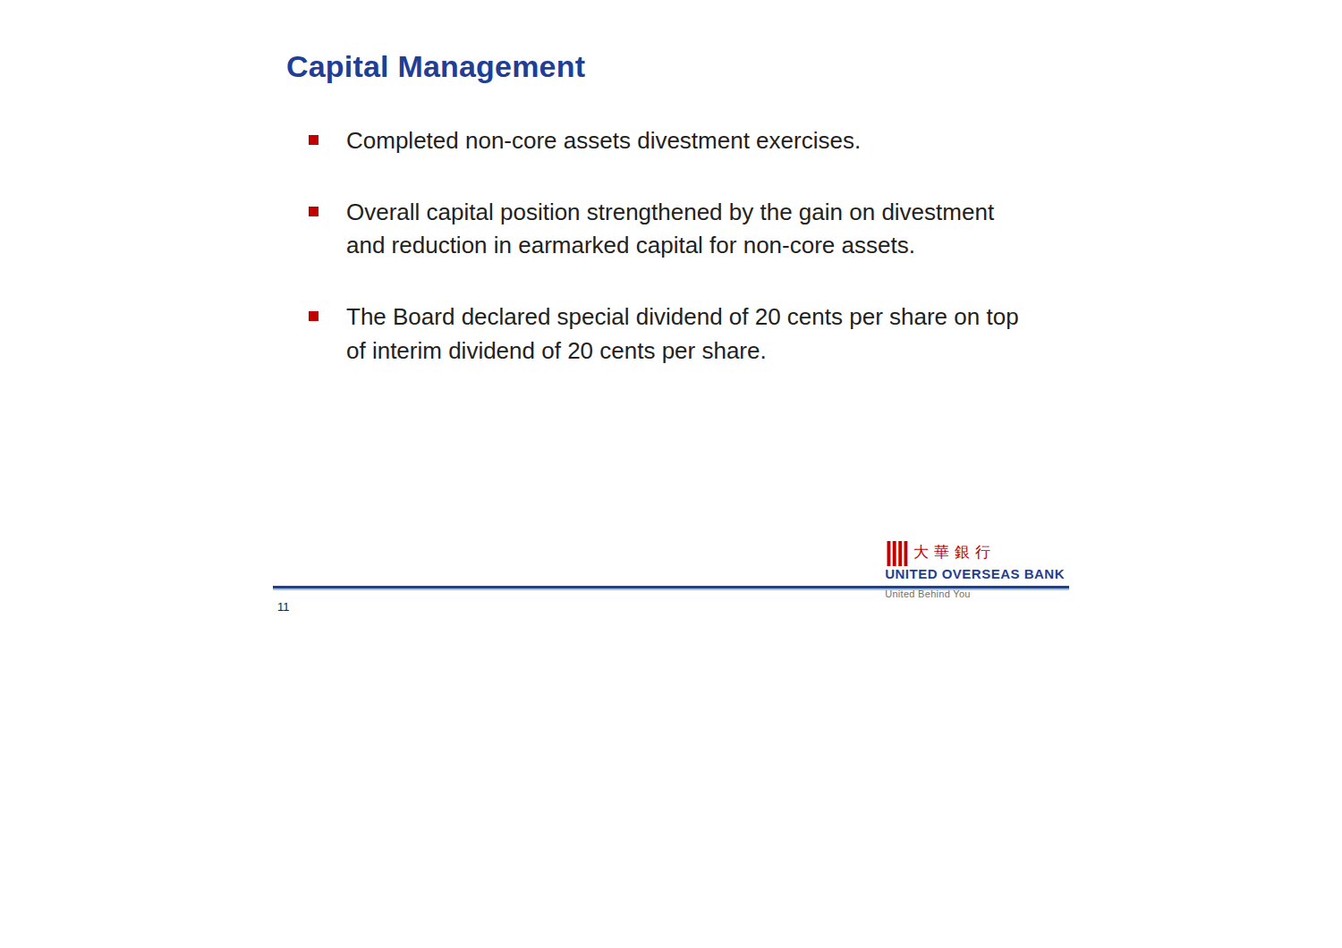Capital Management
Completed non-core assets divestment exercises.
Overall capital position strengthened by the gain on divestment and reduction in earmarked capital for non-core assets.
The Board declared special dividend of 20 cents per share on top of interim dividend of 20 cents per share.
11
||||大華銀行
UNITED OVERSEAS BANK
United Behind You